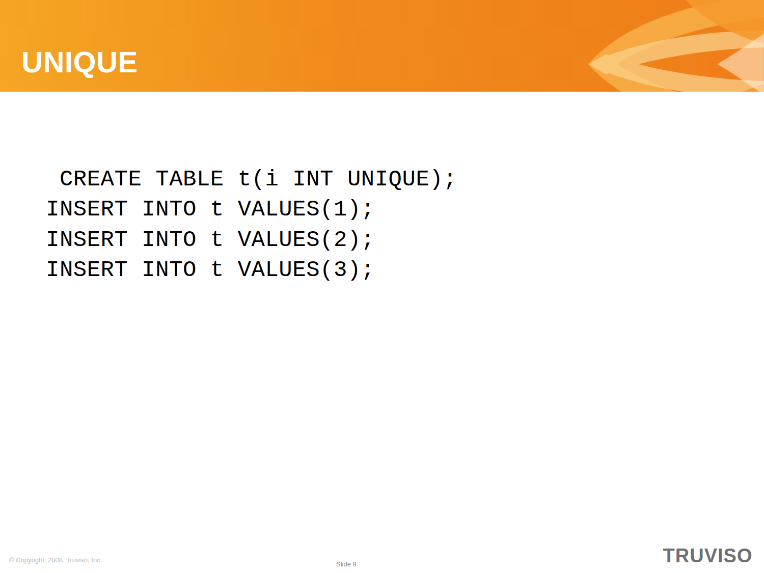UNIQUE
 CREATE TABLE t(i INT UNIQUE);
INSERT INTO t VALUES(1);
INSERT INTO t VALUES(2);
INSERT INTO t VALUES(3);
© Copyright, 2008. Truviso, Inc.
Slide 9
TRUVISO